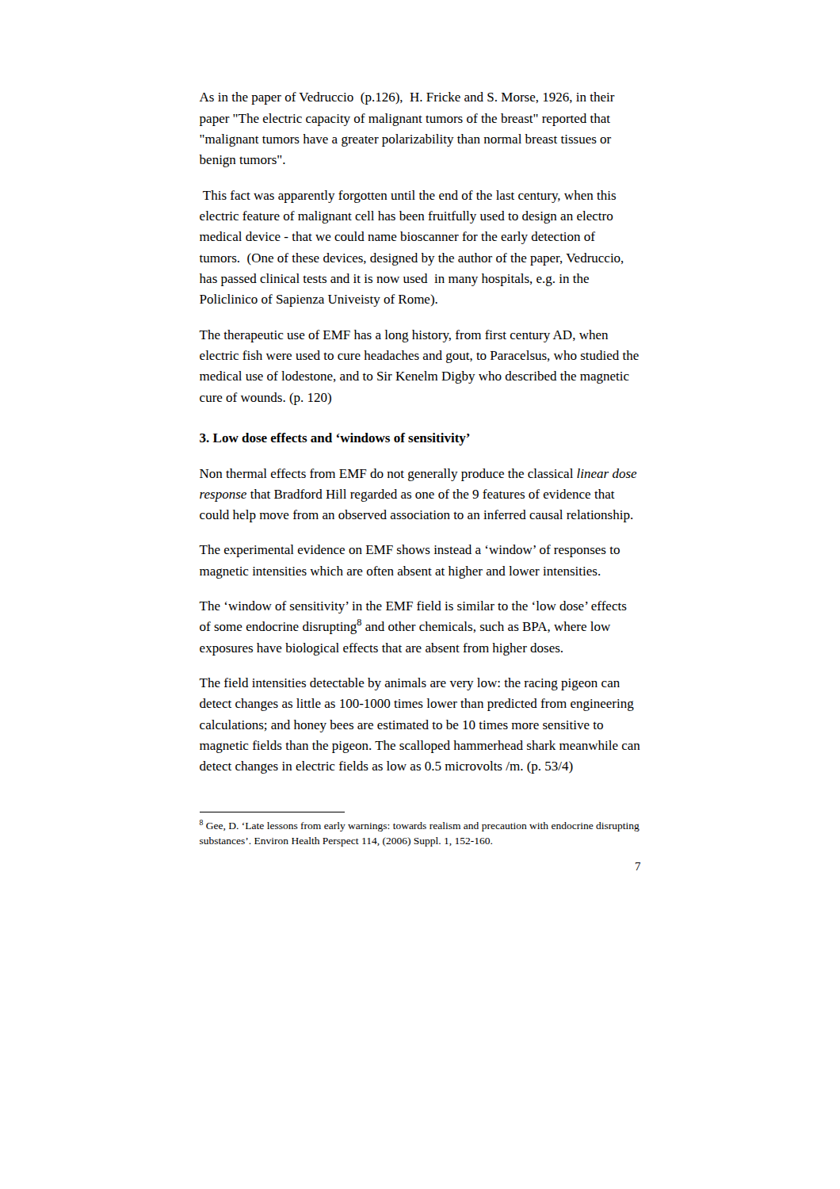As in the paper of Vedruccio (p.126), H. Fricke and S. Morse, 1926, in their paper "The electric capacity of malignant tumors of the breast" reported that "malignant tumors have a greater polarizability than normal breast tissues or benign tumors".
This fact was apparently forgotten until the end of the last century, when this electric feature of malignant cell has been fruitfully used to design an electro medical device - that we could name bioscanner for the early detection of tumors. (One of these devices, designed by the author of the paper, Vedruccio, has passed clinical tests and it is now used in many hospitals, e.g. in the Policlinico of Sapienza Univeisty of Rome).
The therapeutic use of EMF has a long history, from first century AD, when electric fish were used to cure headaches and gout, to Paracelsus, who studied the medical use of lodestone, and to Sir Kenelm Digby who described the magnetic cure of wounds. (p. 120)
3. Low dose effects and ‘windows of sensitivity’
Non thermal effects from EMF do not generally produce the classical linear dose response that Bradford Hill regarded as one of the 9 features of evidence that could help move from an observed association to an inferred causal relationship.
The experimental evidence on EMF shows instead a ‘window’ of responses to magnetic intensities which are often absent at higher and lower intensities.
The ‘window of sensitivity’ in the EMF field is similar to the ‘low dose’ effects of some endocrine disrupting8 and other chemicals, such as BPA, where low exposures have biological effects that are absent from higher doses.
The field intensities detectable by animals are very low: the racing pigeon can detect changes as little as 100-1000 times lower than predicted from engineering calculations; and honey bees are estimated to be 10 times more sensitive to magnetic fields than the pigeon. The scalloped hammerhead shark meanwhile can detect changes in electric fields as low as 0.5 microvolts /m. (p. 53/4)
8 Gee, D. ‘Late lessons from early warnings: towards realism and precaution with endocrine disrupting substances’. Environ Health Perspect 114, (2006) Suppl. 1, 152-160.
7